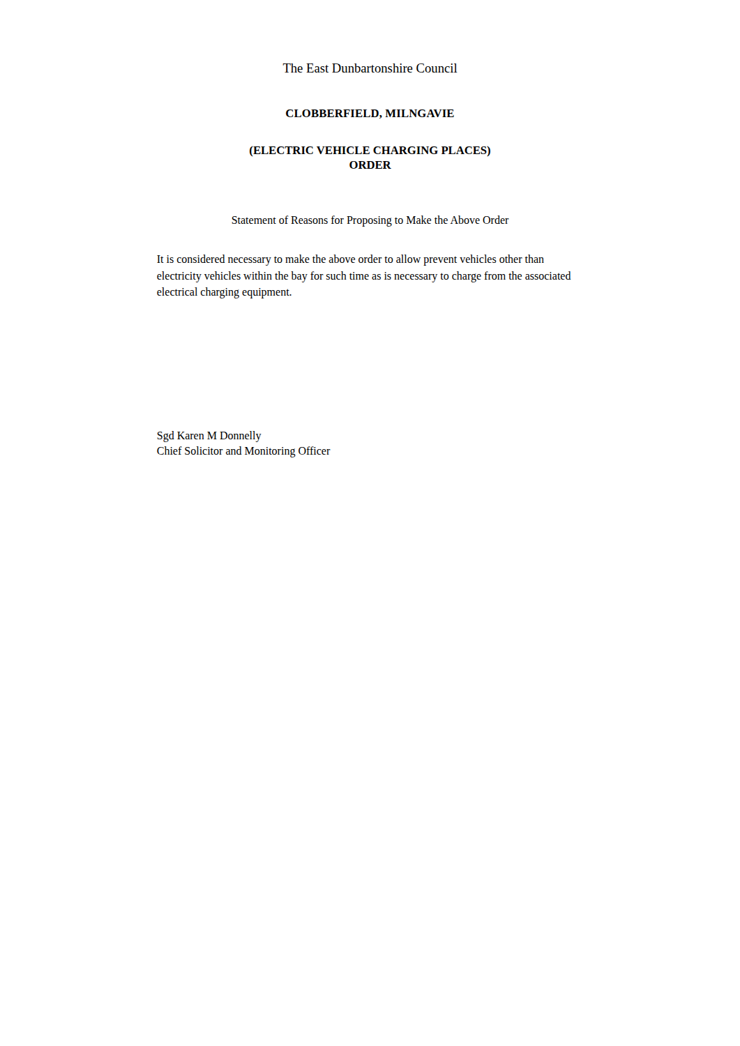The East Dunbartonshire Council
CLOBBERFIELD, MILNGAVIE
(ELECTRIC VEHICLE CHARGING PLACES)ORDER
Statement of Reasons for Proposing to Make the Above Order
It is considered necessary to make the above order to allow prevent vehicles other than electricity vehicles within the bay for such time as is necessary to charge from the associated electrical charging equipment.
Sgd Karen M Donnelly
Chief Solicitor and Monitoring Officer